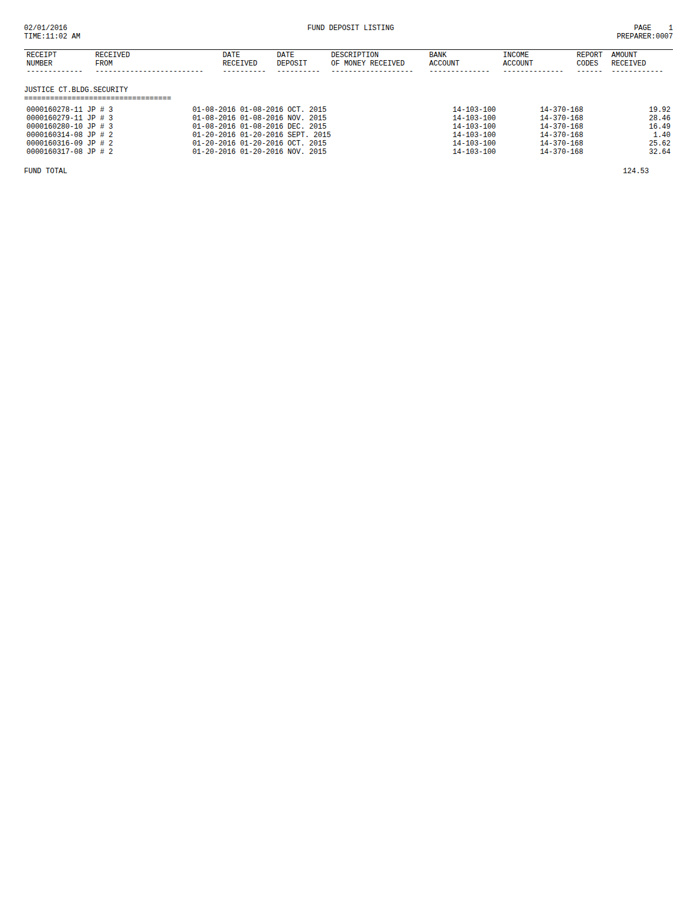02/01/2016 FUND DEPOSIT LISTING PAGE 1
TIME:11:02 AM PREPARER:0007
| RECEIPT | RECEIVED | DATE | DATE | DESCRIPTION | BANK | INCOME | REPORT | AMOUNT |
| --- | --- | --- | --- | --- | --- | --- | --- | --- |
| NUMBER | FROM | RECEIVED | DEPOSIT | OF MONEY RECEIVED | ACCOUNT | ACCOUNT | CODES | RECEIVED |
| ------------- | ------------------------- | ---------- | ---------- | ------------------- | -------------- | -------------- | ------ | ------------ |
JUSTICE CT.BLDG.SECURITY
==================================
| 0000160278-11 JP # 3 | 01-08-2016 01-08-2016 OCT. 2015 | 14-103-100 | 14-370-168 | 19.92 |
| 0000160279-11 JP # 3 | 01-08-2016 01-08-2016 NOV. 2015 | 14-103-100 | 14-370-168 | 28.46 |
| 0000160280-10 JP # 3 | 01-08-2016 01-08-2016 DEC. 2015 | 14-103-100 | 14-370-168 | 16.49 |
| 0000160314-08 JP # 2 | 01-20-2016 01-20-2016 SEPT. 2015 | 14-103-100 | 14-370-168 | 1.40 |
| 0000160316-09 JP # 2 | 01-20-2016 01-20-2016 OCT. 2015 | 14-103-100 | 14-370-168 | 25.62 |
| 0000160317-08 JP # 2 | 01-20-2016 01-20-2016 NOV. 2015 | 14-103-100 | 14-370-168 | 32.64 |
FUND TOTAL 124.53